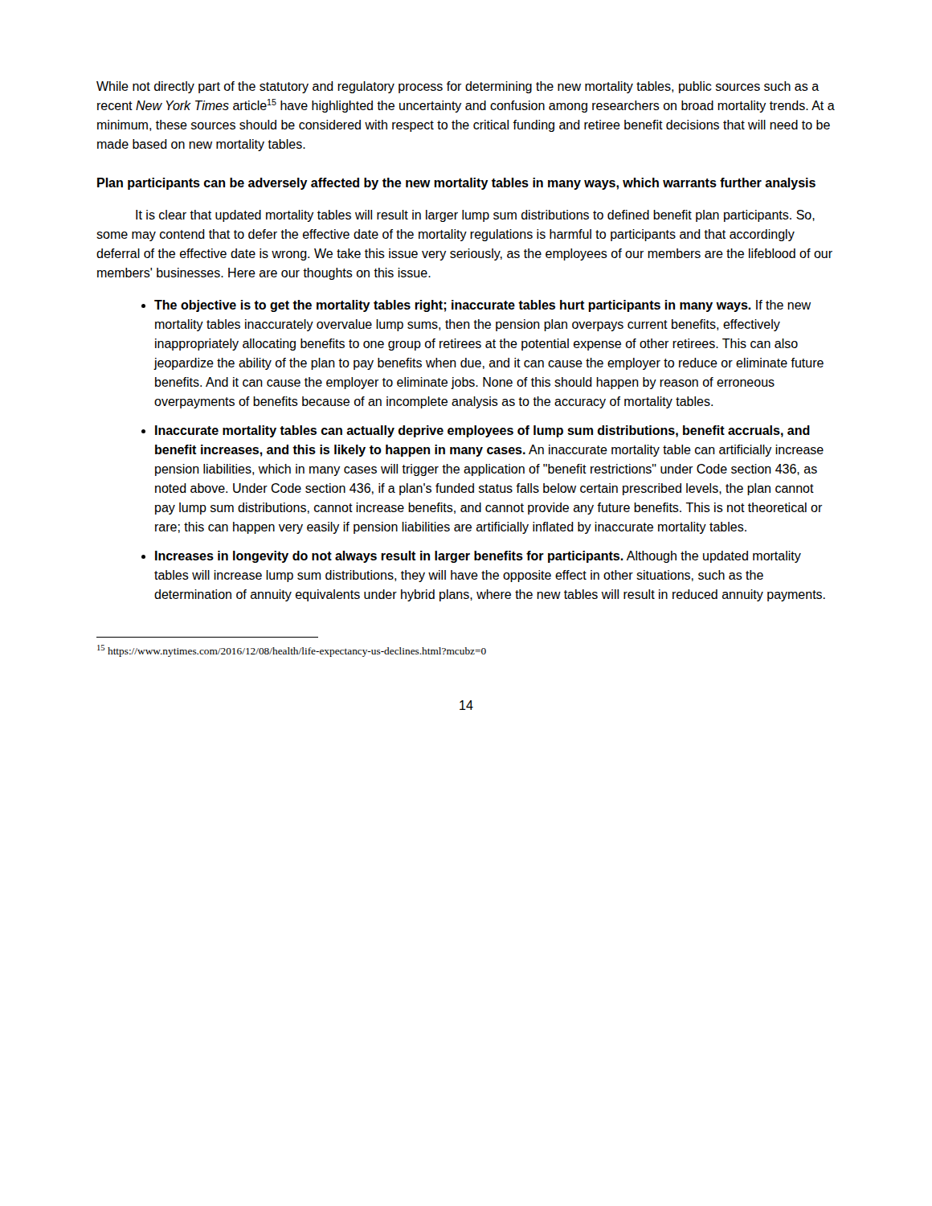While not directly part of the statutory and regulatory process for determining the new mortality tables, public sources such as a recent New York Times article15 have highlighted the uncertainty and confusion among researchers on broad mortality trends. At a minimum, these sources should be considered with respect to the critical funding and retiree benefit decisions that will need to be made based on new mortality tables.
Plan participants can be adversely affected by the new mortality tables in many ways, which warrants further analysis
It is clear that updated mortality tables will result in larger lump sum distributions to defined benefit plan participants. So, some may contend that to defer the effective date of the mortality regulations is harmful to participants and that accordingly deferral of the effective date is wrong. We take this issue very seriously, as the employees of our members are the lifeblood of our members' businesses. Here are our thoughts on this issue.
The objective is to get the mortality tables right; inaccurate tables hurt participants in many ways. If the new mortality tables inaccurately overvalue lump sums, then the pension plan overpays current benefits, effectively inappropriately allocating benefits to one group of retirees at the potential expense of other retirees. This can also jeopardize the ability of the plan to pay benefits when due, and it can cause the employer to reduce or eliminate future benefits. And it can cause the employer to eliminate jobs. None of this should happen by reason of erroneous overpayments of benefits because of an incomplete analysis as to the accuracy of mortality tables.
Inaccurate mortality tables can actually deprive employees of lump sum distributions, benefit accruals, and benefit increases, and this is likely to happen in many cases. An inaccurate mortality table can artificially increase pension liabilities, which in many cases will trigger the application of "benefit restrictions" under Code section 436, as noted above. Under Code section 436, if a plan's funded status falls below certain prescribed levels, the plan cannot pay lump sum distributions, cannot increase benefits, and cannot provide any future benefits. This is not theoretical or rare; this can happen very easily if pension liabilities are artificially inflated by inaccurate mortality tables.
Increases in longevity do not always result in larger benefits for participants. Although the updated mortality tables will increase lump sum distributions, they will have the opposite effect in other situations, such as the determination of annuity equivalents under hybrid plans, where the new tables will result in reduced annuity payments.
15 https://www.nytimes.com/2016/12/08/health/life-expectancy-us-declines.html?mcubz=0
14